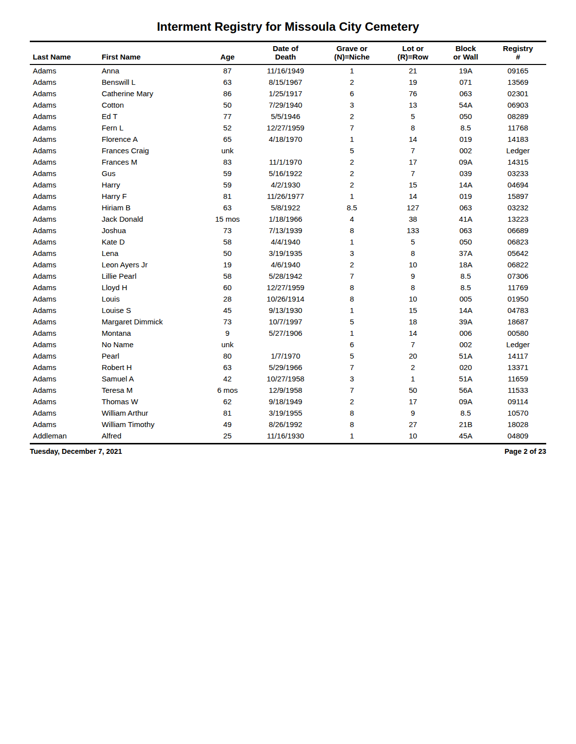Interment Registry for Missoula City Cemetery
| Last Name | First Name | Age | Date of Death | Grave or (N)=Niche | Lot or (R)=Row | Block or Wall | Registry # |
| --- | --- | --- | --- | --- | --- | --- | --- |
| Adams | Anna | 87 | 11/16/1949 | 1 | 21 | 19A | 09165 |
| Adams | Benswill L | 63 | 8/15/1967 | 2 | 19 | 071 | 13569 |
| Adams | Catherine Mary | 86 | 1/25/1917 | 6 | 76 | 063 | 02301 |
| Adams | Cotton | 50 | 7/29/1940 | 3 | 13 | 54A | 06903 |
| Adams | Ed T | 77 | 5/5/1946 | 2 | 5 | 050 | 08289 |
| Adams | Fern L | 52 | 12/27/1959 | 7 | 8 | 8.5 | 11768 |
| Adams | Florence A | 65 | 4/18/1970 | 1 | 14 | 019 | 14183 |
| Adams | Frances Craig | unk | | 5 | 7 | 002 | Ledger |
| Adams | Frances M | 83 | 11/1/1970 | 2 | 17 | 09A | 14315 |
| Adams | Gus | 59 | 5/16/1922 | 2 | 7 | 039 | 03233 |
| Adams | Harry | 59 | 4/2/1930 | 2 | 15 | 14A | 04694 |
| Adams | Harry F | 81 | 11/26/1977 | 1 | 14 | 019 | 15897 |
| Adams | Hiriam B | 63 | 5/8/1922 | 8.5 | 127 | 063 | 03232 |
| Adams | Jack Donald | 15 mos | 1/18/1966 | 4 | 38 | 41A | 13223 |
| Adams | Joshua | 73 | 7/13/1939 | 8 | 133 | 063 | 06689 |
| Adams | Kate D | 58 | 4/4/1940 | 1 | 5 | 050 | 06823 |
| Adams | Lena | 50 | 3/19/1935 | 3 | 8 | 37A | 05642 |
| Adams | Leon Ayers Jr | 19 | 4/6/1940 | 2 | 10 | 18A | 06822 |
| Adams | Lillie Pearl | 58 | 5/28/1942 | 7 | 9 | 8.5 | 07306 |
| Adams | Lloyd H | 60 | 12/27/1959 | 8 | 8 | 8.5 | 11769 |
| Adams | Louis | 28 | 10/26/1914 | 8 | 10 | 005 | 01950 |
| Adams | Louise S | 45 | 9/13/1930 | 1 | 15 | 14A | 04783 |
| Adams | Margaret Dimmick | 73 | 10/7/1997 | 5 | 18 | 39A | 18687 |
| Adams | Montana | 9 | 5/27/1906 | 1 | 14 | 006 | 00580 |
| Adams | No Name | unk | | 6 | 7 | 002 | Ledger |
| Adams | Pearl | 80 | 1/7/1970 | 5 | 20 | 51A | 14117 |
| Adams | Robert H | 63 | 5/29/1966 | 7 | 2 | 020 | 13371 |
| Adams | Samuel A | 42 | 10/27/1958 | 3 | 1 | 51A | 11659 |
| Adams | Teresa M | 6 mos | 12/9/1958 | 7 | 50 | 56A | 11533 |
| Adams | Thomas W | 62 | 9/18/1949 | 2 | 17 | 09A | 09114 |
| Adams | William Arthur | 81 | 3/19/1955 | 8 | 9 | 8.5 | 10570 |
| Adams | William Timothy | 49 | 8/26/1992 | 8 | 27 | 21B | 18028 |
| Addleman | Alfred | 25 | 11/16/1930 | 1 | 10 | 45A | 04809 |
Tuesday, December 7, 2021
Page 2 of 23